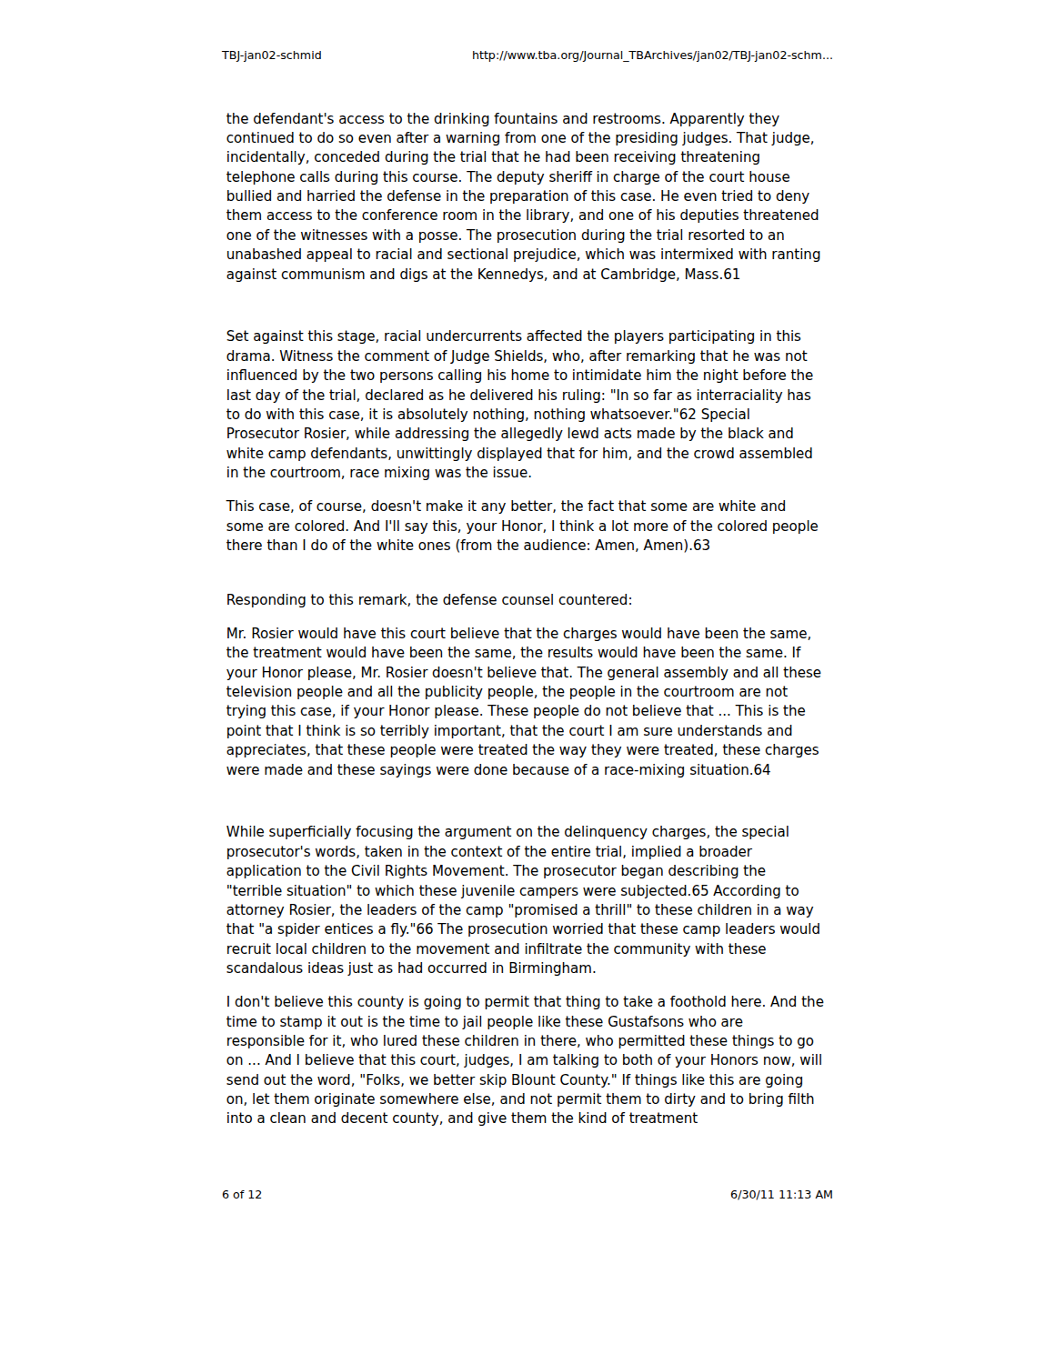TBJ-jan02-schmid
http://www.tba.org/Journal_TBArchives/jan02/TBJ-jan02-schm...
the defendant's access to the drinking fountains and restrooms. Apparently they continued to do so even after a warning from one of the presiding judges. That judge, incidentally, conceded during the trial that he had been receiving threatening telephone calls during this course. The deputy sheriff in charge of the court house bullied and harried the defense in the preparation of this case. He even tried to deny them access to the conference room in the library, and one of his deputies threatened one of the witnesses with a posse. The prosecution during the trial resorted to an unabashed appeal to racial and sectional prejudice, which was intermixed with ranting against communism and digs at the Kennedys, and at Cambridge, Mass.61
Set against this stage, racial undercurrents affected the players participating in this drama. Witness the comment of Judge Shields, who, after remarking that he was not influenced by the two persons calling his home to intimidate him the night before the last day of the trial, declared as he delivered his ruling: "In so far as interraciality has to do with this case, it is absolutely nothing, nothing whatsoever."62 Special Prosecutor Rosier, while addressing the allegedly lewd acts made by the black and white camp defendants, unwittingly displayed that for him, and the crowd assembled in the courtroom, race mixing was the issue.
This case, of course, doesn't make it any better, the fact that some are white and some are colored. And I'll say this, your Honor, I think a lot more of the colored people there than I do of the white ones (from the audience: Amen, Amen).63
Responding to this remark, the defense counsel countered:
Mr. Rosier would have this court believe that the charges would have been the same, the treatment would have been the same, the results would have been the same. If your Honor please, Mr. Rosier doesn't believe that. The general assembly and all these television people and all the publicity people, the people in the courtroom are not trying this case, if your Honor please. These people do not believe that ... This is the point that I think is so terribly important, that the court I am sure understands and appreciates, that these people were treated the way they were treated, these charges were made and these sayings were done because of a race-mixing situation.64
While superficially focusing the argument on the delinquency charges, the special prosecutor's words, taken in the context of the entire trial, implied a broader application to the Civil Rights Movement. The prosecutor began describing the "terrible situation" to which these juvenile campers were subjected.65 According to attorney Rosier, the leaders of the camp "promised a thrill" to these children in a way that "a spider entices a fly."66 The prosecution worried that these camp leaders would recruit local children to the movement and infiltrate the community with these scandalous ideas just as had occurred in Birmingham.
I don't believe this county is going to permit that thing to take a foothold here. And the time to stamp it out is the time to jail people like these Gustafsons who are responsible for it, who lured these children in there, who permitted these things to go on ... And I believe that this court, judges, I am talking to both of your Honors now, will send out the word, "Folks, we better skip Blount County." If things like this are going on, let them originate somewhere else, and not permit them to dirty and to bring filth into a clean and decent county, and give them the kind of treatment
6 of 12
6/30/11 11:13 AM